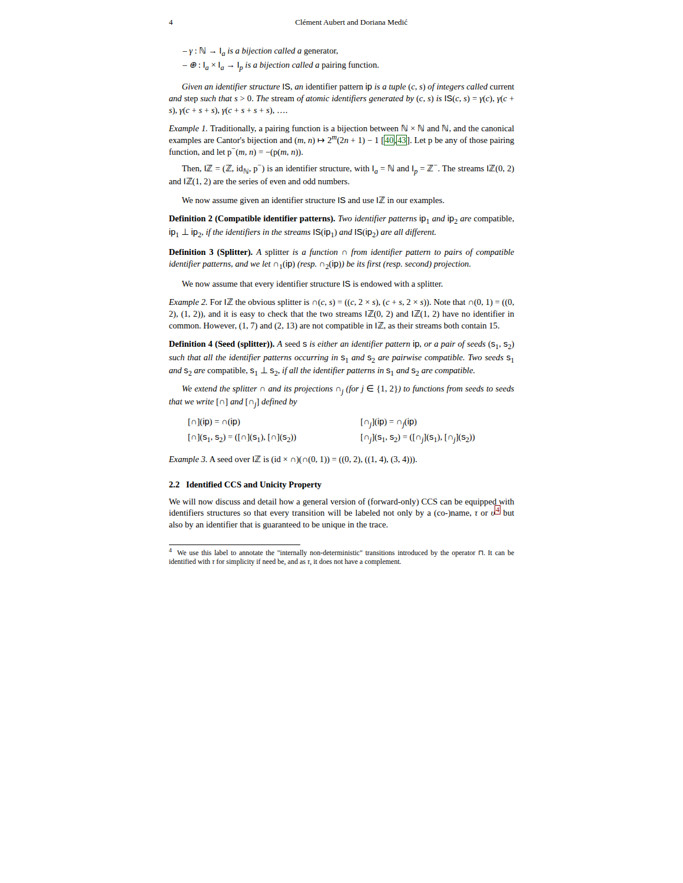4 Clément Aubert and Doriana Medić
– γ : ℕ → Ia is a bijection called a generator,
– ⊕ : Ia × Ia → Ip is a bijection called a pairing function.
Given an identifier structure IS, an identifier pattern ip is a tuple (c, s) of integers called current and step such that s > 0. The stream of atomic identifiers generated by (c, s) is IS(c, s) = γ(c), γ(c + s), γ(c + s + s), γ(c + s + s + s), ….
Example 1. Traditionally, a pairing function is a bijection between ℕ × ℕ and ℕ, and the canonical examples are Cantor's bijection and (m, n) ↦ 2m(2n + 1) − 1 [40,43]. Let p be any of those pairing function, and let p−(m, n) = −(p(m, n)).
Then, Iℤ = (ℤ, idℕ, p−) is an identifier structure, with Ia = ℕ and Ip = ℤ−. The streams Iℤ(0, 2) and Iℤ(1, 2) are the series of even and odd numbers.
We now assume given an identifier structure IS and use Iℤ in our examples.
Definition 2 (Compatible identifier patterns). Two identifier patterns ip1 and ip2 are compatible, ip1 ⊥ ip2, if the identifiers in the streams IS(ip1) and IS(ip2) are all different.
Definition 3 (Splitter). A splitter is a function ∩ from identifier pattern to pairs of compatible identifier patterns, and we let ∩1(ip) (resp. ∩2(ip)) be its first (resp. second) projection.
We now assume that every identifier structure IS is endowed with a splitter.
Example 2. For Iℤ the obvious splitter is ∩(c, s) = ((c, 2 × s), (c + s, 2 × s)). Note that ∩(0, 1) = ((0, 2), (1, 2)), and it is easy to check that the two streams Iℤ(0, 2) and Iℤ(1, 2) have no identifier in common. However, (1, 7) and (2, 13) are not compatible in Iℤ, as their streams both contain 15.
Definition 4 (Seed (splitter)). A seed s is either an identifier pattern ip, or a pair of seeds (s1, s2) such that all the identifier patterns occurring in s1 and s2 are pairwise compatible. Two seeds s1 and s2 are compatible, s1 ⊥ s2, if all the identifier patterns in s1 and s2 are compatible.
We extend the splitter ∩ and its projections ∩j (for j ∈ {1, 2}) to functions from seeds to seeds that we write [∩] and [∩j] defined by
| [∩]( ip ) = ∩( ip ) | [∩ j ]( ip ) = ∩ j ( ip ) |
| [∩]( s 1 , s 2 ) = ([∩]( s 1 ), [∩]( s 2 )) | [∩ j ]( s 1 , s 2 ) = ([∩ j ]( s 1 ), [∩ j ]( s 2 )) |
Example 3. A seed over Iℤ is (id × ∩)(∩(0, 1)) = ((0, 2), ((1, 4), (3, 4))).
2.2 Identified CCS and Unicity Property
We will now discuss and detail how a general version of (forward-only) CCS can be equipped with identifiers structures so that every transition will be labeled not only by a (co-)name, τ or υ4 but also by an identifier that is guaranteed to be unique in the trace.
4 We use this label to annotate the "internally non-deterministic" transitions introduced by the operator ⊓. It can be identified with τ for simplicity if need be, and as τ, it does not have a complement.